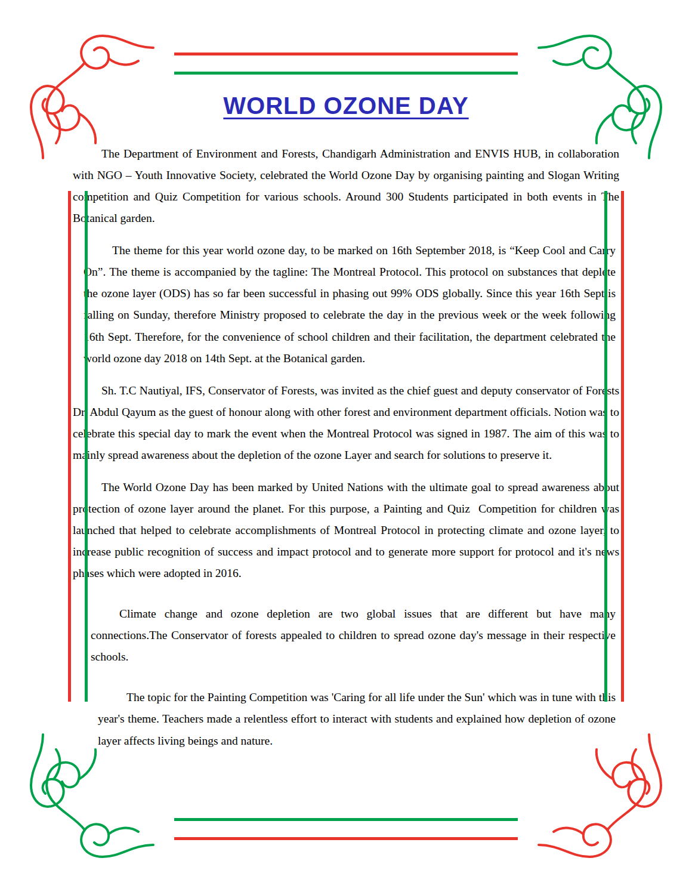WORLD OZONE DAY
The Department of Environment and Forests, Chandigarh Administration and ENVIS HUB, in collaboration with NGO – Youth Innovative Society, celebrated the World Ozone Day by organising painting and Slogan Writing competition and Quiz Competition for various schools. Around 300 Students participated in both events in The Botanical garden.
The theme for this year world ozone day, to be marked on 16th September 2018, is “Keep Cool and Carry On”. The theme is accompanied by the tagline: The Montreal Protocol. This protocol on substances that deplete the ozone layer (ODS) has so far been successful in phasing out 99% ODS globally. Since this year 16th Sept is falling on Sunday, therefore Ministry proposed to celebrate the day in the previous week or the week following 16th Sept. Therefore, for the convenience of school children and their facilitation, the department celebrated the world ozone day 2018 on 14th Sept. at the Botanical garden.
Sh. T.C Nautiyal, IFS, Conservator of Forests, was invited as the chief guest and deputy conservator of Forests Dr. Abdul Qayum as the guest of honour along with other forest and environment department officials. Notion was to celebrate this special day to mark the event when the Montreal Protocol was signed in 1987. The aim of this was to mainly spread awareness about the depletion of the ozone Layer and search for solutions to preserve it.
The World Ozone Day has been marked by United Nations with the ultimate goal to spread awareness about protection of ozone layer around the planet. For this purpose, a Painting and Quiz Competition for children was launched that helped to celebrate accomplishments of Montreal Protocol in protecting climate and ozone layer, to increase public recognition of success and impact protocol and to generate more support for protocol and it's news phases which were adopted in 2016.
Climate change and ozone depletion are two global issues that are different but have many connections.The Conservator of forests appealed to children to spread ozone day's message in their respective schools.
The topic for the Painting Competition was 'Caring for all life under the Sun' which was in tune with this year's theme. Teachers made a relentless effort to interact with students and explained how depletion of ozone layer affects living beings and nature.